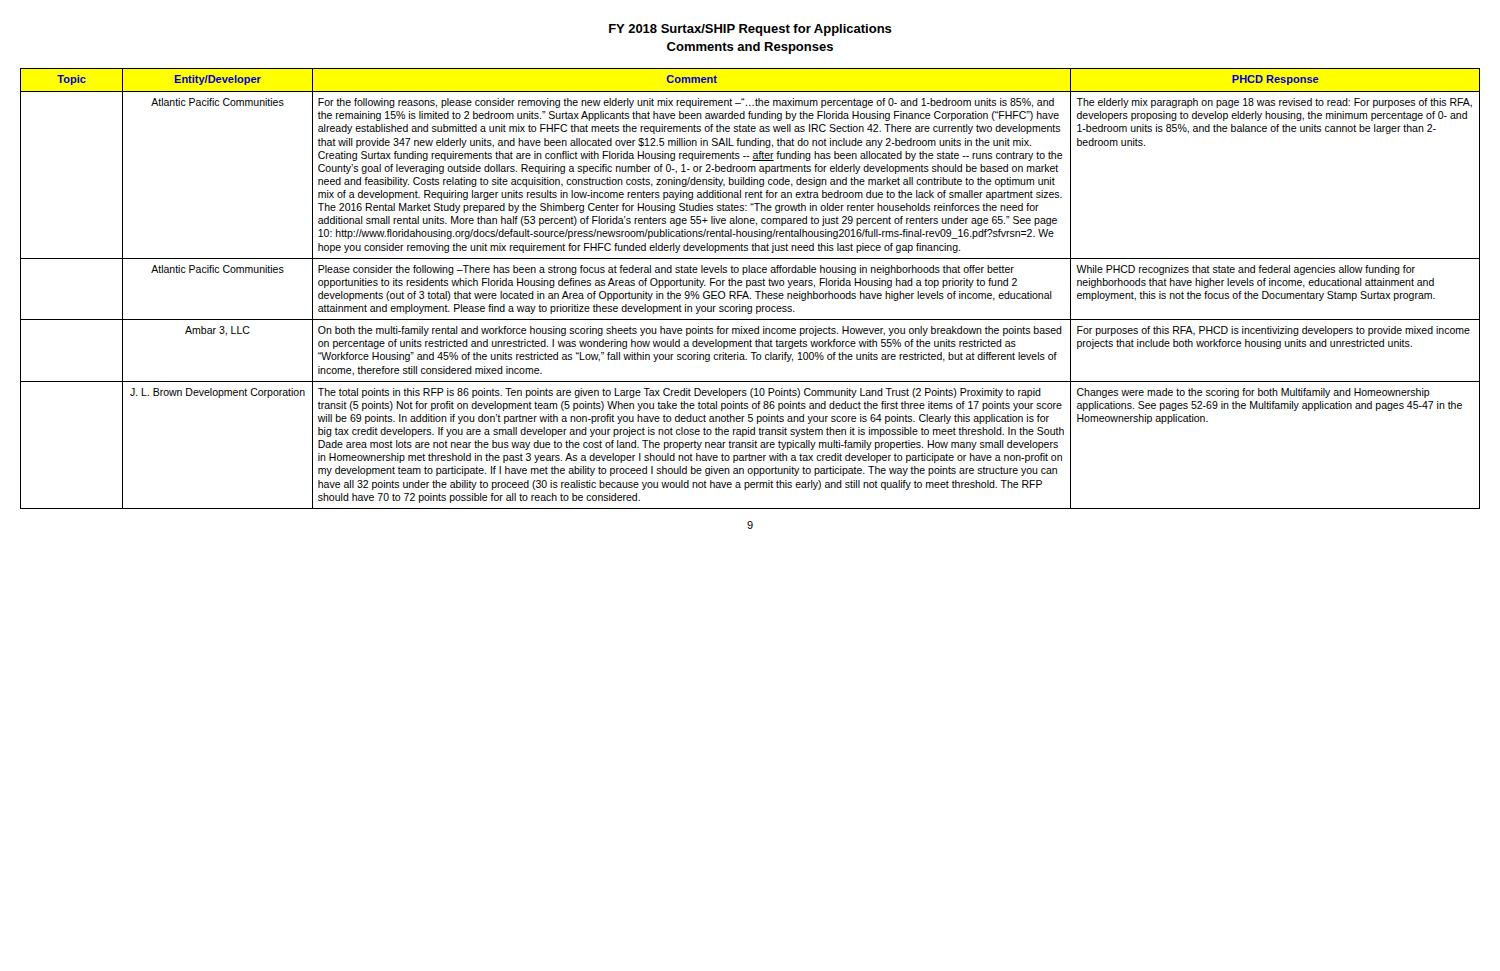FY 2018 Surtax/SHIP Request for Applications
Comments and Responses
| Topic | Entity/Developer | Comment | PHCD Response |
| --- | --- | --- | --- |
| | Atlantic Pacific Communities | For the following reasons, please consider removing the new elderly unit mix requirement –“…the maximum percentage of 0- and 1-bedroom units is 85%, and the remaining 15% is limited to 2 bedroom units.” Surtax Applicants that have been awarded funding by the Florida Housing Finance Corporation (“FHFC”) have already established and submitted a unit mix to FHFC that meets the requirements of the state as well as IRC Section 42. There are currently two developments that will provide 347 new elderly units, and have been allocated over $12.5 million in SAIL funding, that do not include any 2-bedroom units in the unit mix. Creating Surtax funding requirements that are in conflict with Florida Housing requirements -- after funding has been allocated by the state -- runs contrary to the County’s goal of leveraging outside dollars. Requiring a specific number of 0-, 1- or 2-bedroom apartments for elderly developments should be based on market need and feasibility. Costs relating to site acquisition, construction costs, zoning/density, building code, design and the market all contribute to the optimum unit mix of a development. Requiring larger units results in low-income renters paying additional rent for an extra bedroom due to the lack of smaller apartment sizes. The 2016 Rental Market Study prepared by the Shimberg Center for Housing Studies states: “The growth in older renter households reinforces the need for additional small rental units. More than half (53 percent) of Florida’s renters age 55+ live alone, compared to just 29 percent of renters under age 65.” See page 10: http://www.floridahousing.org/docs/default-source/press/newsroom/publications/rental-housing/rentalhousing2016/full-rms-final-rev09_16.pdf?sfvrsn=2. We hope you consider removing the unit mix requirement for FHFC funded elderly developments that just need this last piece of gap financing. | The elderly mix paragraph on page 18 was revised to read: For purposes of this RFA, developers proposing to develop elderly housing, the minimum percentage of 0- and 1-bedroom units is 85%, and the balance of the units cannot be larger than 2-bedroom units. |
| | Atlantic Pacific Communities | Please consider the following –There has been a strong focus at federal and state levels to place affordable housing in neighborhoods that offer better opportunities to its residents which Florida Housing defines as Areas of Opportunity. For the past two years, Florida Housing had a top priority to fund 2 developments (out of 3 total) that were located in an Area of Opportunity in the 9% GEO RFA. These neighborhoods have higher levels of income, educational attainment and employment. Please find a way to prioritize these development in your scoring process. | While PHCD recognizes that state and federal agencies allow funding for neighborhoods that have higher levels of income, educational attainment and employment, this is not the focus of the Documentary Stamp Surtax program. |
| | Ambar 3, LLC | On both the multi-family rental and workforce housing scoring sheets you have points for mixed income projects. However, you only breakdown the points based on percentage of units restricted and unrestricted. I was wondering how would a development that targets workforce with 55% of the units restricted as “Workforce Housing” and 45% of the units restricted as “Low,” fall within your scoring criteria. To clarify, 100% of the units are restricted, but at different levels of income, therefore still considered mixed income. | For purposes of this RFA, PHCD is incentivizing developers to provide mixed income projects that include both workforce housing units and unrestricted units. |
| | J. L. Brown Development Corporation | The total points in this RFP is 86 points. Ten points are given to Large Tax Credit Developers (10 Points) Community Land Trust (2 Points) Proximity to rapid transit (5 points) Not for profit on development team (5 points) When you take the total points of 86 points and deduct the first three items of 17 points your score will be 69 points. In addition if you don’t partner with a non-profit you have to deduct another 5 points and your score is 64 points. Clearly this application is for big tax credit developers. If you are a small developer and your project is not close to the rapid transit system then it is impossible to meet threshold. In the South Dade area most lots are not near the bus way due to the cost of land. The property near transit are typically multi-family properties. How many small developers in Homeownership met threshold in the past 3 years. As a developer I should not have to partner with a tax credit developer to participate or have a non-profit on my development team to participate. If I have met the ability to proceed I should be given an opportunity to participate. The way the points are structure you can have all 32 points under the ability to proceed (30 is realistic because you would not have a permit this early) and still not qualify to meet threshold. The RFP should have 70 to 72 points possible for all to reach to be considered. | Changes were made to the scoring for both Multifamily and Homeownership applications. See pages 52-69 in the Multifamily application and pages 45-47 in the Homeownership application. |
9